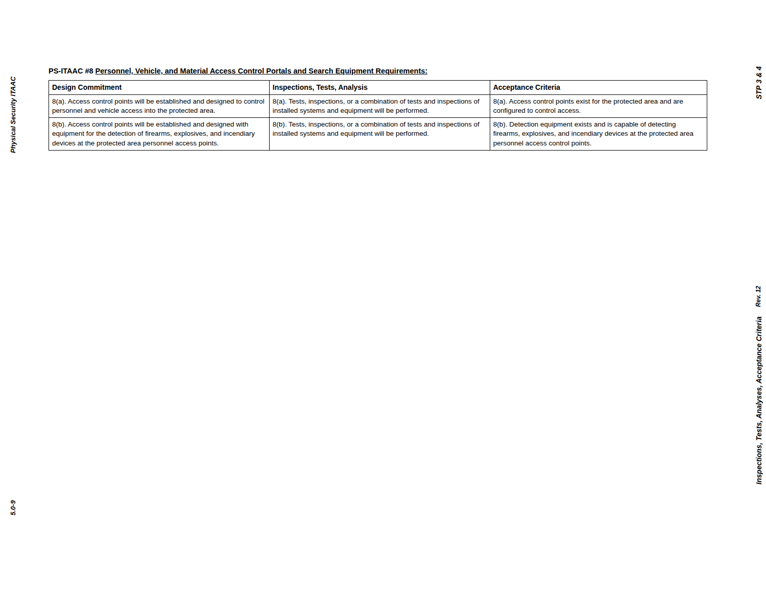Physical Security ITAAC
5.0-9
STP 3 & 4
Rev. 12
Inspections, Tests, Analyses, Acceptance Criteria
PS-ITAAC #8 Personnel, Vehicle, and Material Access Control Portals and Search Equipment Requirements:
| Design Commitment | Inspections, Tests, Analysis | Acceptance Criteria |
| --- | --- | --- |
| 8(a). Access control points will be established and designed to control personnel and vehicle access into the protected area. | 8(a). Tests, inspections, or a combination of tests and inspections of installed systems and equipment will be performed. | 8(a). Access control points exist for the protected area and are configured to control access. |
| 8(b). Access control points will be established and designed with equipment for the detection of firearms, explosives, and incendiary devices at the protected area personnel access points. | 8(b). Tests, inspections, or a combination of tests and inspections of installed systems and equipment will be performed. | 8(b). Detection equipment exists and is capable of detecting firearms, explosives, and incendiary devices at the protected area personnel access control points. |